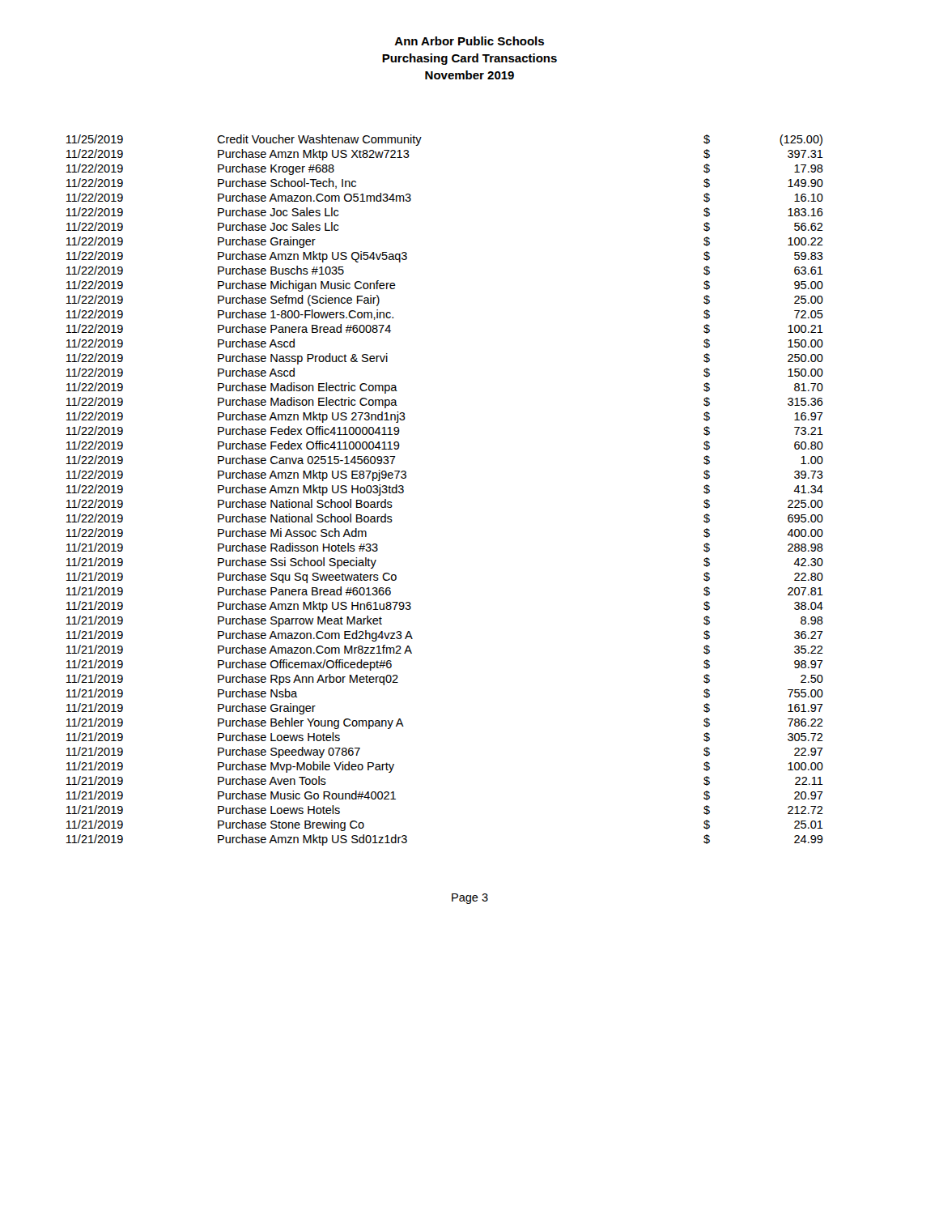Ann Arbor Public Schools
Purchasing Card Transactions
November 2019
| 11/25/2019 | Credit Voucher Washtenaw Community | $ | (125.00) |
| 11/22/2019 | Purchase Amzn Mktp US Xt82w7213 | $ | 397.31 |
| 11/22/2019 | Purchase Kroger #688 | $ | 17.98 |
| 11/22/2019 | Purchase School-Tech, Inc | $ | 149.90 |
| 11/22/2019 | Purchase Amazon.Com O51md34m3 | $ | 16.10 |
| 11/22/2019 | Purchase Joc Sales Llc | $ | 183.16 |
| 11/22/2019 | Purchase Joc Sales Llc | $ | 56.62 |
| 11/22/2019 | Purchase Grainger | $ | 100.22 |
| 11/22/2019 | Purchase Amzn Mktp US Qi54v5aq3 | $ | 59.83 |
| 11/22/2019 | Purchase Buschs #1035 | $ | 63.61 |
| 11/22/2019 | Purchase Michigan Music Confere | $ | 95.00 |
| 11/22/2019 | Purchase Sefmd (Science Fair) | $ | 25.00 |
| 11/22/2019 | Purchase 1-800-Flowers.Com,inc. | $ | 72.05 |
| 11/22/2019 | Purchase Panera Bread #600874 | $ | 100.21 |
| 11/22/2019 | Purchase Ascd | $ | 150.00 |
| 11/22/2019 | Purchase Nassp Product & Servi | $ | 250.00 |
| 11/22/2019 | Purchase Ascd | $ | 150.00 |
| 11/22/2019 | Purchase Madison Electric Compa | $ | 81.70 |
| 11/22/2019 | Purchase Madison Electric Compa | $ | 315.36 |
| 11/22/2019 | Purchase Amzn Mktp US 273nd1nj3 | $ | 16.97 |
| 11/22/2019 | Purchase Fedex Offic41100004119 | $ | 73.21 |
| 11/22/2019 | Purchase Fedex Offic41100004119 | $ | 60.80 |
| 11/22/2019 | Purchase Canva 02515-14560937 | $ | 1.00 |
| 11/22/2019 | Purchase Amzn Mktp US E87pj9e73 | $ | 39.73 |
| 11/22/2019 | Purchase Amzn Mktp US Ho03j3td3 | $ | 41.34 |
| 11/22/2019 | Purchase National School Boards | $ | 225.00 |
| 11/22/2019 | Purchase National School Boards | $ | 695.00 |
| 11/22/2019 | Purchase Mi Assoc Sch Adm | $ | 400.00 |
| 11/21/2019 | Purchase Radisson Hotels #33 | $ | 288.98 |
| 11/21/2019 | Purchase Ssi School Specialty | $ | 42.30 |
| 11/21/2019 | Purchase Squ Sq Sweetwaters Co | $ | 22.80 |
| 11/21/2019 | Purchase Panera Bread #601366 | $ | 207.81 |
| 11/21/2019 | Purchase Amzn Mktp US Hn61u8793 | $ | 38.04 |
| 11/21/2019 | Purchase Sparrow Meat Market | $ | 8.98 |
| 11/21/2019 | Purchase Amazon.Com Ed2hg4vz3 A | $ | 36.27 |
| 11/21/2019 | Purchase Amazon.Com Mr8zz1fm2 A | $ | 35.22 |
| 11/21/2019 | Purchase Officemax/Officedept#6 | $ | 98.97 |
| 11/21/2019 | Purchase Rps Ann Arbor Meterq02 | $ | 2.50 |
| 11/21/2019 | Purchase Nsba | $ | 755.00 |
| 11/21/2019 | Purchase Grainger | $ | 161.97 |
| 11/21/2019 | Purchase Behler Young Company A | $ | 786.22 |
| 11/21/2019 | Purchase Loews Hotels | $ | 305.72 |
| 11/21/2019 | Purchase Speedway 07867 | $ | 22.97 |
| 11/21/2019 | Purchase Mvp-Mobile Video Party | $ | 100.00 |
| 11/21/2019 | Purchase Aven Tools | $ | 22.11 |
| 11/21/2019 | Purchase Music Go Round#40021 | $ | 20.97 |
| 11/21/2019 | Purchase Loews Hotels | $ | 212.72 |
| 11/21/2019 | Purchase Stone Brewing Co | $ | 25.01 |
| 11/21/2019 | Purchase Amzn Mktp US Sd01z1dr3 | $ | 24.99 |
Page 3